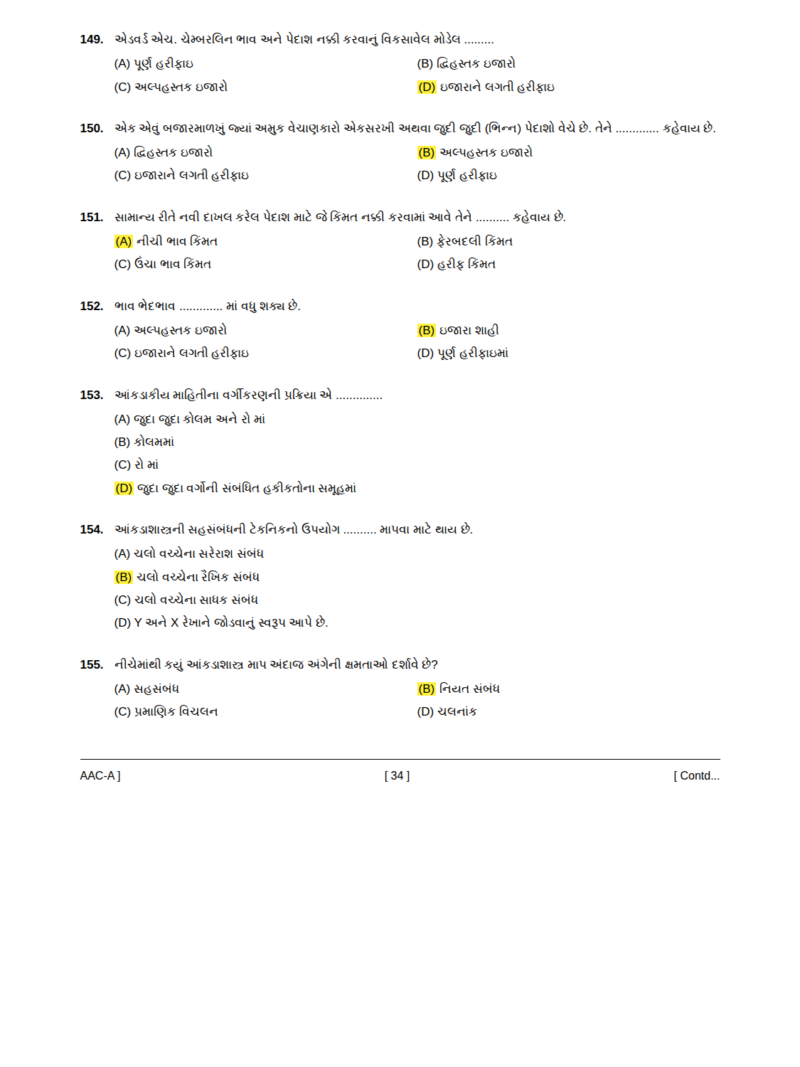149. એડવર્ડ એચ. ચેમ્બરલિન ભાવ અને પેદાશ નક્કી કરવાનું વિકસાવેલ મોડેલ .........
(A) પૂર્ણ હરીફાઇ
(B) દ્વિહસ્તક ઇજારો
(C) અલ્પહસ્તક ઇજારો
(D) ઇજારાને લગતી હરીફાઇ
150. એક એવું બજારમાળખું જ્યાં અમુક વેચાણકારો એકસરખી અથવા જુદી જુદી (ભિન્ન) પેદાશો વેચે છે. તેને ............. કહેવાય છે.
(A) દ્વિહસ્તક ઇજારો
(B) અલ્પહસ્તક ઇજારો
(C) ઇજારાને લગતી હરીફાઇ
(D) પૂર્ણ હરીફાઇ
151. સામાન્ય રીતે નવી દાખલ કરેલ પેદાશ માટે જે કિંમત નક્કી કરવામાં આવે તેને .......... કહેવાય છે.
(A) નીચી ભાવ કિંમત
(B) ફેરબદલી કિંમત
(C) ઉંચા ભાવ કિંમત
(D) હરીફ કિંમત
152. ભાવ ભેદભાવ ............. માં વધુ શક્ય છે.
(A) અલ્પહસ્તક ઇજારો
(B) ઇજારા શાહી
(C) ઇજારાને લગતી હરીફાઇ
(D) પૂર્ણ હરીફાઇમાં
153. આંકડાકીય માહિતીના વર્ગીકરણની પ્રક્રિયા એ ..............
(A) જુદા જુદા કોલમ અને રો માં
(B) કોલમમાં
(C) રો માં
(D) જુદા જુદા વર્ગોની સંબંધિત હકીકતોના સમૂહમાં
154. આંકડાશાસ્ત્રની સહસંબંધની ટેકનિકનો ઉપયોગ .......... માપવા માટે થાય છે.
(A) ચલો વચ્ચેના સરેરાશ સંબંધ
(B) ચલો વચ્ચેના રૈખિક સંબંધ
(C) ચલો વચ્ચેના સાધક સંબંધ
(D) Y અને X રેખાને જોડવાનું સ્વરૂપ આપે છે.
155. નીચેમાંથી કયું આંકડાશાસ્ત્ર માપ અંદાજ અંગેની ક્ષમતાઓ દર્શાવે છે?
(A) સહસંબંધ
(B) નિયત સંબંધ
(C) પ્રમાણિક વિચલન
(D) ચલનાંક
AAC-A ] [ 34 ] [ Contd...